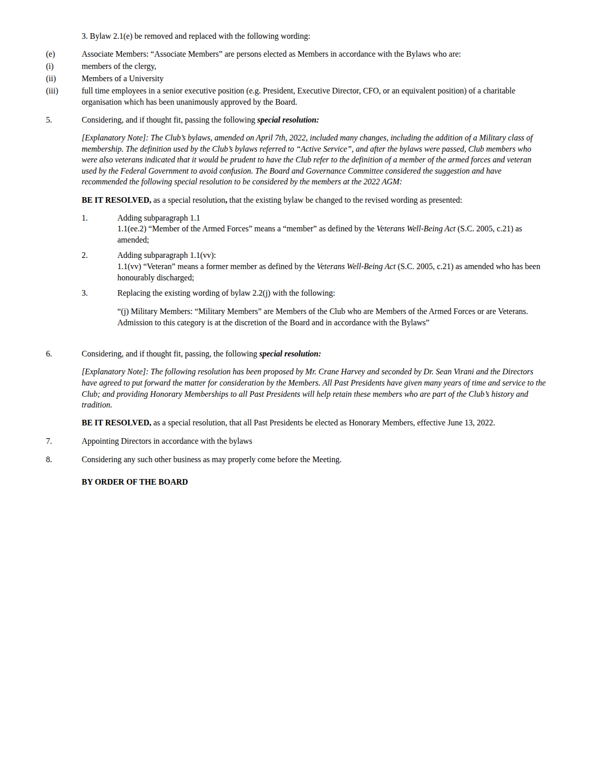3. Bylaw 2.1(e) be removed and replaced with the following wording:
(e)
Associate Members: “Associate Members” are persons elected as Members in accordance with the Bylaws who are:
(i)
members of the clergy,
(ii)
Members of a University
(iii)
full time employees in a senior executive position (e.g. President, Executive Director, CFO, or an equivalent position) of a charitable organisation which has been unanimously approved by the Board.
5.
Considering, and if thought fit, passing the following special resolution:
[Explanatory Note]: The Club’s bylaws, amended on April 7th, 2022, included many changes, including the addition of a Military class of membership. The definition used by the Club’s bylaws referred to “Active Service”, and after the bylaws were passed, Club members who were also veterans indicated that it would be prudent to have the Club refer to the definition of a member of the armed forces and veteran used by the Federal Government to avoid confusion. The Board and Governance Committee considered the suggestion and have recommended the following special resolution to be considered by the members at the 2022 AGM:
BE IT RESOLVED, as a special resolution, that the existing bylaw be changed to the revised wording as presented:
1.
Adding subparagraph 1.1
1.1(ee.2) “Member of the Armed Forces” means a “member” as defined by the Veterans Well-Being Act (S.C. 2005, c.21) as amended;
2.
Adding subparagraph 1.1(vv):
1.1(vv) “Veteran” means a former member as defined by the Veterans Well-Being Act (S.C. 2005, c.21) as amended who has been honourably discharged;
3.
Replacing the existing wording of bylaw 2.2(j) with the following:
“(j) Military Members: “Military Members” are Members of the Club who are Members of the Armed Forces or are Veterans. Admission to this category is at the discretion of the Board and in accordance with the Bylaws”
6.
Considering, and if thought fit, passing, the following special resolution:
[Explanatory Note]: The following resolution has been proposed by Mr. Crane Harvey and seconded by Dr. Sean Virani and the Directors have agreed to put forward the matter for consideration by the Members. All Past Presidents have given many years of time and service to the Club; and providing Honorary Memberships to all Past Presidents will help retain these members who are part of the Club’s history and tradition.
BE IT RESOLVED, as a special resolution, that all Past Presidents be elected as Honorary Members, effective June 13, 2022.
7.
Appointing Directors in accordance with the bylaws
8.
Considering any such other business as may properly come before the Meeting.
BY ORDER OF THE BOARD